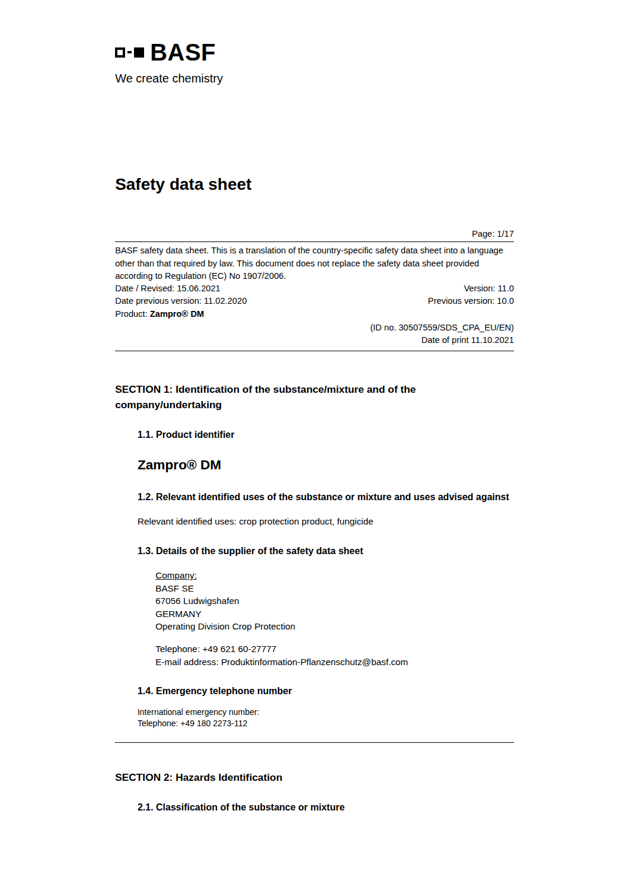BASF
We create chemistry
Safety data sheet
Page: 1/17
BASF safety data sheet. This is a translation of the country-specific safety data sheet into a language other than that required by law. This document does not replace the safety data sheet provided according to Regulation (EC) No 1907/2006.
Date / Revised: 15.06.2021 Version: 11.0
Date previous version: 11.02.2020 Previous version: 10.0
Product: Zampro® DM
(ID no. 30507559/SDS_CPA_EU/EN)
Date of print 11.10.2021
SECTION 1: Identification of the substance/mixture and of the company/undertaking
1.1. Product identifier
Zampro® DM
1.2. Relevant identified uses of the substance or mixture and uses advised against
Relevant identified uses: crop protection product, fungicide
1.3. Details of the supplier of the safety data sheet
Company:
BASF SE
67056 Ludwigshafen
GERMANY
Operating Division Crop Protection
Telephone: +49 621 60-27777
E-mail address: Produktinformation-Pflanzenschutz@basf.com
1.4. Emergency telephone number
International emergency number:
Telephone: +49 180 2273-112
SECTION 2: Hazards Identification
2.1. Classification of the substance or mixture